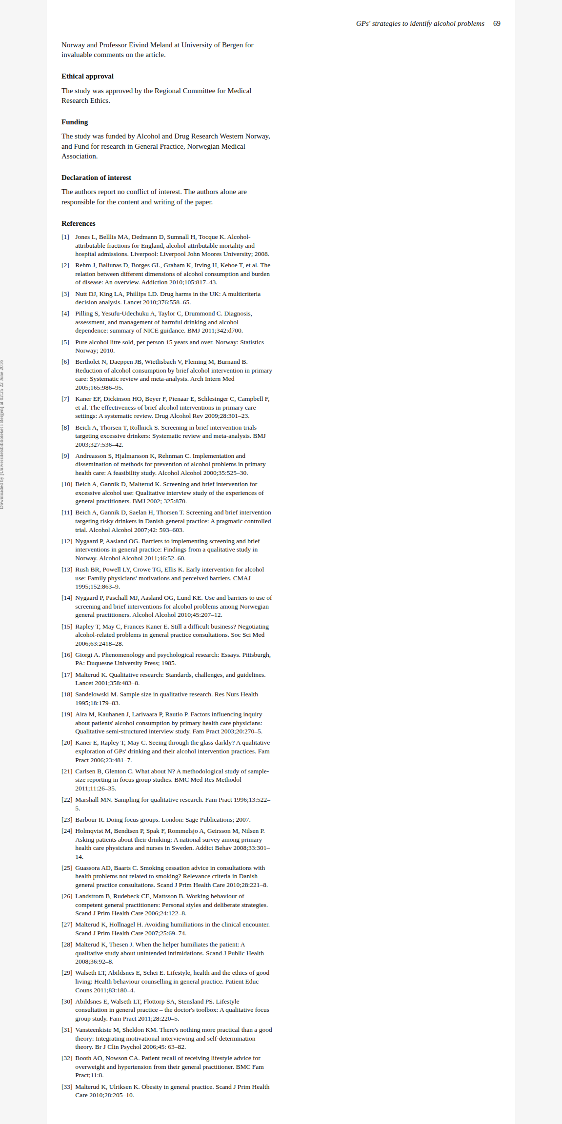Downloaded by [Universitetsbiblioteket i Bergen] at 02:25 22 June 2016
GPs' strategies to identify alcohol problems 69
Norway and Professor Eivind Meland at University of Bergen for invaluable comments on the article.
Ethical approval
The study was approved by the Regional Committee for Medical Research Ethics.
Funding
The study was funded by Alcohol and Drug Research Western Norway, and Fund for research in General Practice, Norwegian Medical Association.
Declaration of interest
The authors report no conflict of interest. The authors alone are responsible for the content and writing of the paper.
References
[1] Jones L, Belllis MA, Dedmann D, Sumnall H, Tocque K. Alcohol-attributable fractions for England, alcohol-attributable mortality and hospital admissions. Liverpool: Liverpool John Moores University; 2008.
[2] Rehm J, Baliunas D, Borges GL, Graham K, Irving H, Kehoe T, et al. The relation between different dimensions of alcohol consumption and burden of disease: An overview. Addiction 2010;105:817–43.
[3] Nutt DJ, King LA, Phillips LD. Drug harms in the UK: A multicriteria decision analysis. Lancet 2010;376:558–65.
[4] Pilling S, Yesufu-Udechuku A, Taylor C, Drummond C. Diagnosis, assessment, and management of harmful drinking and alcohol dependence: summary of NICE guidance. BMJ 2011;342:d700.
[5] Pure alcohol litre sold, per person 15 years and over. Norway: Statistics Norway; 2010.
[6] Bertholet N, Daeppen JB, Wietlisbach V, Fleming M, Burnand B. Reduction of alcohol consumption by brief alcohol intervention in primary care: Systematic review and meta-analysis. Arch Intern Med 2005;165:986–95.
[7] Kaner EF, Dickinson HO, Beyer F, Pienaar E, Schlesinger C, Campbell F, et al. The effectiveness of brief alcohol interventions in primary care settings: A systematic review. Drug Alcohol Rev 2009;28:301–23.
[8] Beich A, Thorsen T, Rollnick S. Screening in brief intervention trials targeting excessive drinkers: Systematic review and meta-analysis. BMJ 2003;327:536–42.
[9] Andreasson S, Hjalmarsson K, Rehnman C. Implementation and dissemination of methods for prevention of alcohol problems in primary health care: A feasibility study. Alcohol Alcohol 2000;35:525–30.
[10] Beich A, Gannik D, Malterud K. Screening and brief intervention for excessive alcohol use: Qualitative interview study of the experiences of general practitioners. BMJ 2002; 325:870.
[11] Beich A, Gannik D, Saelan H, Thorsen T. Screening and brief intervention targeting risky drinkers in Danish general practice: A pragmatic controlled trial. Alcohol Alcohol 2007;42: 593–603.
[12] Nygaard P, Aasland OG. Barriers to implementing screening and brief interventions in general practice: Findings from a qualitative study in Norway. Alcohol Alcohol 2011;46:52–60.
[13] Rush BR, Powell LY, Crowe TG, Ellis K. Early intervention for alcohol use: Family physicians' motivations and perceived barriers. CMAJ 1995;152:863–9.
[14] Nygaard P, Paschall MJ, Aasland OG, Lund KE. Use and barriers to use of screening and brief interventions for alcohol problems among Norwegian general practitioners. Alcohol Alcohol 2010;45:207–12.
[15] Rapley T, May C, Frances Kaner E. Still a difficult business? Negotiating alcohol-related problems in general practice consultations. Soc Sci Med 2006;63:2418–28.
[16] Giorgi A. Phenomenology and psychological research: Essays. Pittsburgh, PA: Duquesne University Press; 1985.
[17] Malterud K. Qualitative research: Standards, challenges, and guidelines. Lancet 2001;358:483–8.
[18] Sandelowski M. Sample size in qualitative research. Res Nurs Health 1995;18:179–83.
[19] Aira M, Kauhanen J, Larivaara P, Rautio P. Factors influencing inquiry about patients' alcohol consumption by primary health care physicians: Qualitative semi-structured interview study. Fam Pract 2003;20:270–5.
[20] Kaner E, Rapley T, May C. Seeing through the glass darkly? A qualitative exploration of GPs' drinking and their alcohol intervention practices. Fam Pract 2006;23:481–7.
[21] Carlsen B, Glenton C. What about N? A methodological study of sample-size reporting in focus group studies. BMC Med Res Methodol 2011;11:26–35.
[22] Marshall MN. Sampling for qualitative research. Fam Pract 1996;13:522–5.
[23] Barbour R. Doing focus groups. London: Sage Publications; 2007.
[24] Holmqvist M, Bendtsen P, Spak F, Rommelsjo A, Geirsson M, Nilsen P. Asking patients about their drinking: A national survey among primary health care physicians and nurses in Sweden. Addict Behav 2008;33:301–14.
[25] Guassora AD, Baarts C. Smoking cessation advice in consultations with health problems not related to smoking? Relevance criteria in Danish general practice consultations. Scand J Prim Health Care 2010;28:221–8.
[26] Landstrom B, Rudebeck CE, Mattsson B. Working behaviour of competent general practitioners: Personal styles and deliberate strategies. Scand J Prim Health Care 2006;24:122–8.
[27] Malterud K, Hollnagel H. Avoiding humiliations in the clinical encounter. Scand J Prim Health Care 2007;25:69–74.
[28] Malterud K, Thesen J. When the helper humiliates the patient: A qualitative study about unintended intimidations. Scand J Public Health 2008;36:92–8.
[29] Walseth LT, Abildsnes E, Schei E. Lifestyle, health and the ethics of good living: Health behaviour counselling in general practice. Patient Educ Couns 2011;83:180–4.
[30] Abildsnes E, Walseth LT, Flottorp SA, Stensland PS. Lifestyle consultation in general practice – the doctor's toolbox: A qualitative focus group study. Fam Pract 2011;28:220–5.
[31] Vansteenkiste M, Sheldon KM. There's nothing more practical than a good theory: Integrating motivational interviewing and self-determination theory. Br J Clin Psychol 2006;45: 63–82.
[32] Booth AO, Nowson CA. Patient recall of receiving lifestyle advice for overweight and hypertension from their general practitioner. BMC Fam Pract;11:8.
[33] Malterud K, Ulriksen K. Obesity in general practice. Scand J Prim Health Care 2010;28:205–10.